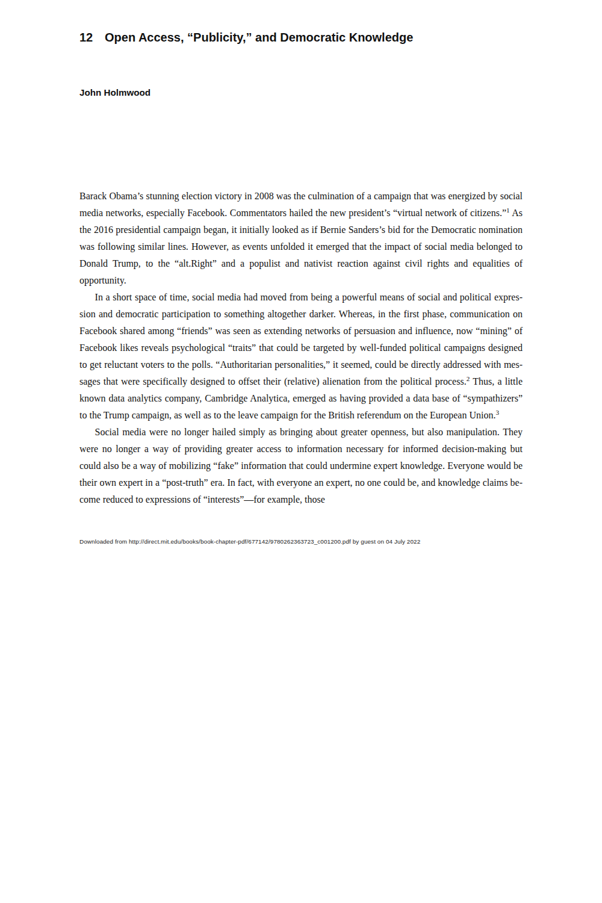12 Open Access, “Publicity,” and Democratic Knowledge
John Holmwood
Barack Obama’s stunning election victory in 2008 was the culmination of a campaign that was energized by social media networks, especially Facebook. Commentators hailed the new president’s “virtual network of citizens.”1 As the 2016 presidential campaign began, it initially looked as if Bernie Sanders’s bid for the Democratic nomination was following similar lines. However, as events unfolded it emerged that the impact of social media belonged to Donald Trump, to the “alt.Right” and a populist and nativist reaction against civil rights and equalities of opportunity.
In a short space of time, social media had moved from being a powerful means of social and political expression and democratic participation to something altogether darker. Whereas, in the first phase, communication on Facebook shared among “friends” was seen as extending networks of persuasion and influence, now “mining” of Facebook likes reveals psychological “traits” that could be targeted by well-funded political campaigns designed to get reluctant voters to the polls. “Authoritarian personalities,” it seemed, could be directly addressed with messages that were specifically designed to offset their (relative) alienation from the political process.2 Thus, a little known data analytics company, Cambridge Analytica, emerged as having provided a data base of “sympathizers” to the Trump campaign, as well as to the leave campaign for the British referendum on the European Union.3
Social media were no longer hailed simply as bringing about greater openness, but also manipulation. They were no longer a way of providing greater access to information necessary for informed decision-making but could also be a way of mobilizing “fake” information that could undermine expert knowledge. Everyone would be their own expert in a “post-truth” era. In fact, with everyone an expert, no one could be, and knowledge claims become reduced to expressions of “interests”—for example, those
Downloaded from http://direct.mit.edu/books/book-chapter-pdf/677142/9780262363723_c001200.pdf by guest on 04 July 2022